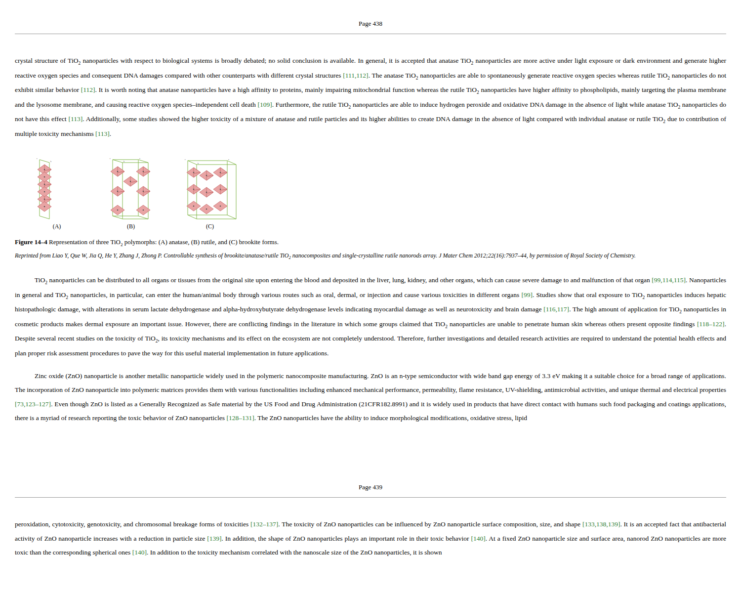Page 438
crystal structure of TiO2 nanoparticles with respect to biological systems is broadly debated; no solid conclusion is available. In general, it is accepted that anatase TiO2 nanoparticles are more active under light exposure or dark environment and generate higher reactive oxygen species and consequent DNA damages compared with other counterparts with different crystal structures [111,112]. The anatase TiO2 nanoparticles are able to spontaneously generate reactive oxygen species whereas rutile TiO2 nanoparticles do not exhibit similar behavior [112]. It is worth noting that anatase nanoparticles have a high affinity to proteins, mainly impairing mitochondrial function whereas the rutile TiO2 nanoparticles have higher affinity to phospholipids, mainly targeting the plasma membrane and the lysosome membrane, and causing reactive oxygen species–independent cell death [109]. Furthermore, the rutile TiO2 nanoparticles are able to induce hydrogen peroxide and oxidative DNA damage in the absence of light while anatase TiO2 nanoparticles do not have this effect [113]. Additionally, some studies showed the higher toxicity of a mixture of anatase and rutile particles and its higher abilities to create DNA damage in the absence of light compared with individual anatase or rutile TiO2 due to contribution of multiple toxicity mechanisms [113].
c b
(A)
c b a
(B)
c b a
(C)
Figure 14–4 Representation of three TiO2 polymorphs: (A) anatase, (B) rutile, and (C) brookite forms.
Reprinted from Liao Y, Que W, Jia Q, He Y, Zhang J, Zhong P. Controllable synthesis of brookite/anatase/rutile TiO2 nanocomposites and single-crystalline rutile nanorods array. J Mater Chem 2012;22(16):7937–44, by permission of Royal Society of Chemistry.
TiO2 nanoparticles can be distributed to all organs or tissues from the original site upon entering the blood and deposited in the liver, lung, kidney, and other organs, which can cause severe damage to and malfunction of that organ [99,114,115]. Nanoparticles in general and TiO2 nanoparticles, in particular, can enter the human/animal body through various routes such as oral, dermal, or injection and cause various toxicities in different organs [99]. Studies show that oral exposure to TiO2 nanoparticles induces hepatic histopathologic damage, with alterations in serum lactate dehydrogenase and alpha-hydroxybutyrate dehydrogenase levels indicating myocardial damage as well as neurotoxicity and brain damage [116,117]. The high amount of application for TiO2 nanoparticles in cosmetic products makes dermal exposure an important issue. However, there are conflicting findings in the literature in which some groups claimed that TiO2 nanoparticles are unable to penetrate human skin whereas others present opposite findings [118–122]. Despite several recent studies on the toxicity of TiO2, its toxicity mechanisms and its effect on the ecosystem are not completely understood. Therefore, further investigations and detailed research activities are required to understand the potential health effects and plan proper risk assessment procedures to pave the way for this useful material implementation in future applications.
Zinc oxide (ZnO) nanoparticle is another metallic nanoparticle widely used in the polymeric nanocomposite manufacturing. ZnO is an n-type semiconductor with wide band gap energy of 3.3 eV making it a suitable choice for a broad range of applications. The incorporation of ZnO nanoparticle into polymeric matrices provides them with various functionalities including enhanced mechanical performance, permeability, flame resistance, UV-shielding, antimicrobial activities, and unique thermal and electrical properties [73,123–127]. Even though ZnO is listed as a Generally Recognized as Safe material by the US Food and Drug Administration (21CFR182.8991) and it is widely used in products that have direct contact with humans such food packaging and coatings applications, there is a myriad of research reporting the toxic behavior of ZnO nanoparticles [128–131]. The ZnO nanoparticles have the ability to induce morphological modifications, oxidative stress, lipid
Page 439
peroxidation, cytotoxicity, genotoxicity, and chromosomal breakage forms of toxicities [132–137]. The toxicity of ZnO nanoparticles can be influenced by ZnO nanoparticle surface composition, size, and shape [133,138,139]. It is an accepted fact that antibacterial activity of ZnO nanoparticle increases with a reduction in particle size [139]. In addition, the shape of ZnO nanoparticles plays an important role in their toxic behavior [140]. At a fixed ZnO nanoparticle size and surface area, nanorod ZnO nanoparticles are more toxic than the corresponding spherical ones [140]. In addition to the toxicity mechanism correlated with the nanoscale size of the ZnO nanoparticles, it is shown